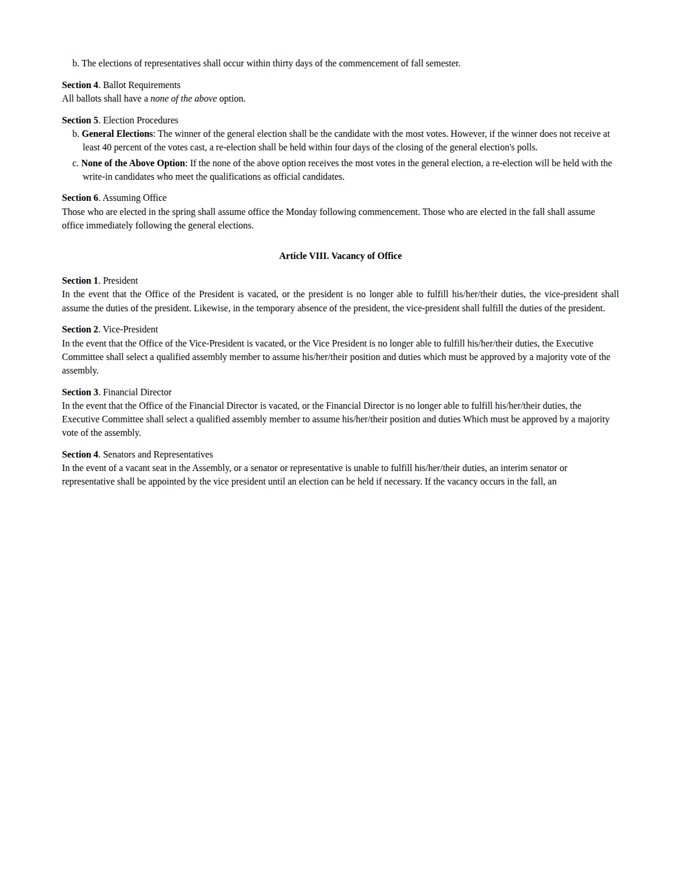b. The elections of representatives shall occur within thirty days of the commencement of fall semester.
Section 4. Ballot Requirements
All ballots shall have a none of the above option.
Section 5. Election Procedures
b. General Elections: The winner of the general election shall be the candidate with the most votes. However, if the winner does not receive at least 40 percent of the votes cast, a re-election shall be held within four days of the closing of the general election's polls.
c. None of the Above Option: If the none of the above option receives the most votes in the general election, a re-election will be held with the write-in candidates who meet the qualifications as official candidates.
Section 6. Assuming Office
Those who are elected in the spring shall assume office the Monday following commencement. Those who are elected in the fall shall assume office immediately following the general elections.
Article VIII. Vacancy of Office
Section 1. President
In the event that the Office of the President is vacated, or the president is no longer able to fulfill his/her/their duties, the vice-president shall assume the duties of the president. Likewise, in the temporary absence of the president, the vice-president shall fulfill the duties of the president.
Section 2. Vice-President
In the event that the Office of the Vice-President is vacated, or the Vice President is no longer able to fulfill his/her/their duties, the Executive Committee shall select a qualified assembly member to assume his/her/their position and duties which must be approved by a majority vote of the assembly.
Section 3. Financial Director
In the event that the Office of the Financial Director is vacated, or the Financial Director is no longer able to fulfill his/her/their duties, the Executive Committee shall select a qualified assembly member to assume his/her/their position and duties Which must be approved by a majority vote of the assembly.
Section 4. Senators and Representatives
In the event of a vacant seat in the Assembly, or a senator or representative is unable to fulfill his/her/their duties, an interim senator or representative shall be appointed by the vice president until an election can be held if necessary. If the vacancy occurs in the fall, an